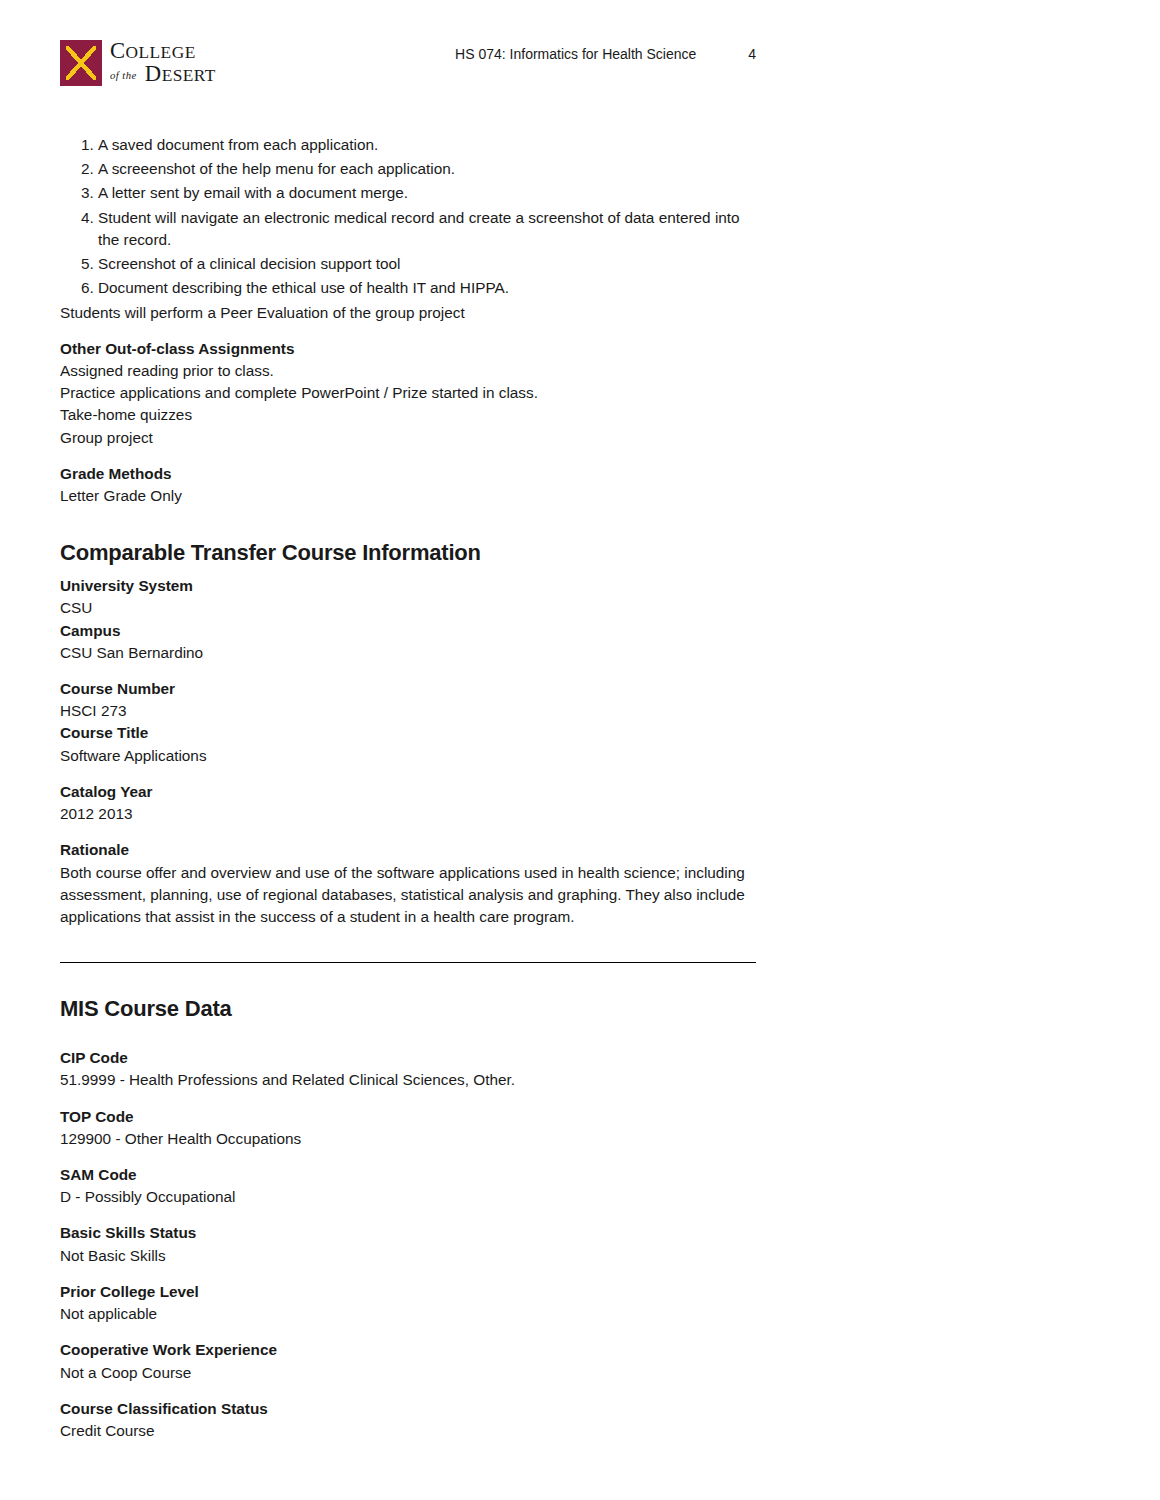COLLEGE of the DESERT
HS 074: Informatics for Health Science 4
A saved document from each application.
A screeenshot of the help menu for each application.
A letter sent by email with a document merge.
Student will navigate an electronic medical record and create a screenshot of data entered into the record.
Screenshot of a clinical decision support tool
Document describing the ethical use of health IT and HIPPA.
Students will perform a Peer Evaluation of the group project
Other Out-of-class Assignments
Assigned reading prior to class.
Practice applications and complete PowerPoint / Prize started in class.
Take-home quizzes
Group project
Grade Methods
Letter Grade Only
Comparable Transfer Course Information
University System
CSU
Campus
CSU San Bernardino
Course Number
HSCI 273
Course Title
Software Applications
Catalog Year
2012 2013
Rationale
Both course offer and overview and use of the software applications used in health science; including assessment, planning, use of regional databases, statistical analysis and graphing. They also include applications that assist in the success of a student in a health care program.
MIS Course Data
CIP Code
51.9999 - Health Professions and Related Clinical Sciences, Other.
TOP Code
129900 - Other Health Occupations
SAM Code
D - Possibly Occupational
Basic Skills Status
Not Basic Skills
Prior College Level
Not applicable
Cooperative Work Experience
Not a Coop Course
Course Classification Status
Credit Course